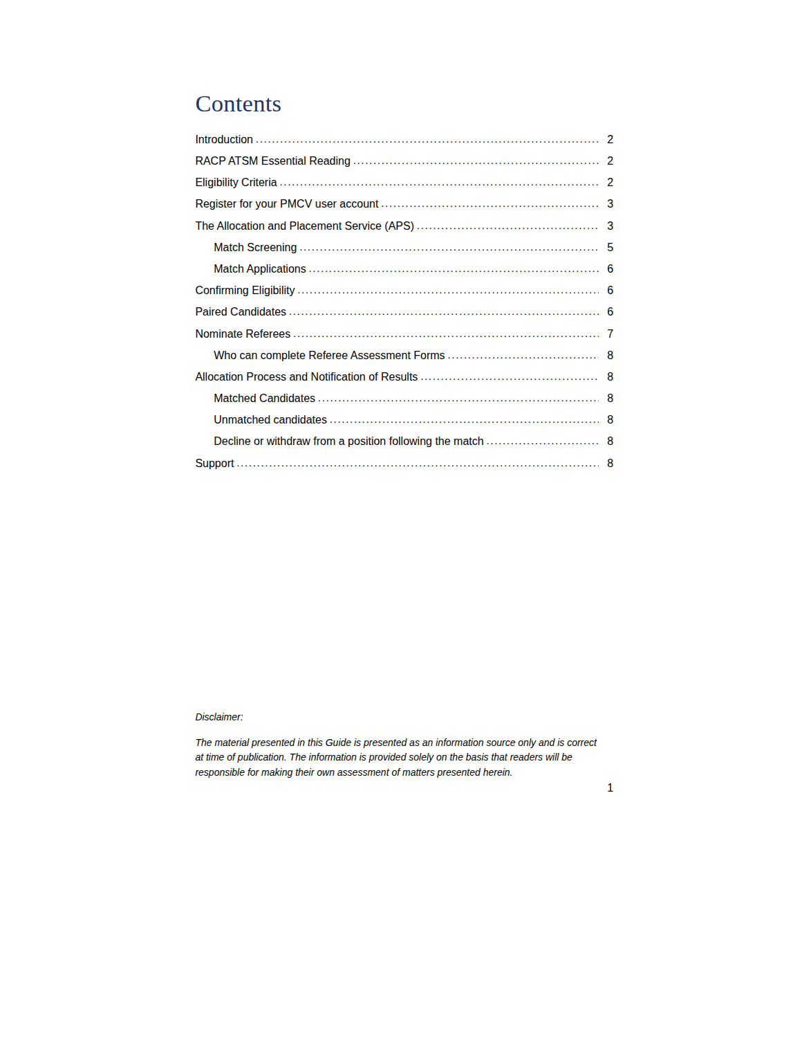Contents
Introduction ................................................................................................................................. 2
RACP ATSM Essential Reading ................................................................................................. 2
Eligibility Criteria ........................................................................................................................... 2
Register for your PMCV user account ........................................................................................... 3
The Allocation and Placement Service (APS) ............................................................................... 3
Match Screening ....................................................................................................... 5
Match Applications ..................................................................................................... 6
Confirming Eligibility ..................................................................................................................... 6
Paired Candidates ......................................................................................................................... 6
Nominate Referees ....................................................................................................................... 7
Who can complete Referee Assessment Forms .......................................................................... 8
Allocation Process and Notification of Results ............................................................................... 8
Matched Candidates ................................................................................................... 8
Unmatched candidates ................................................................................................ 8
Decline or withdraw from a position following the match .............................................................. 8
Support ......................................................................................................................................... 8
Disclaimer:
The material presented in this Guide is presented as an information source only and is correct at time of publication. The information is provided solely on the basis that readers will be responsible for making their own assessment of matters presented herein.
1